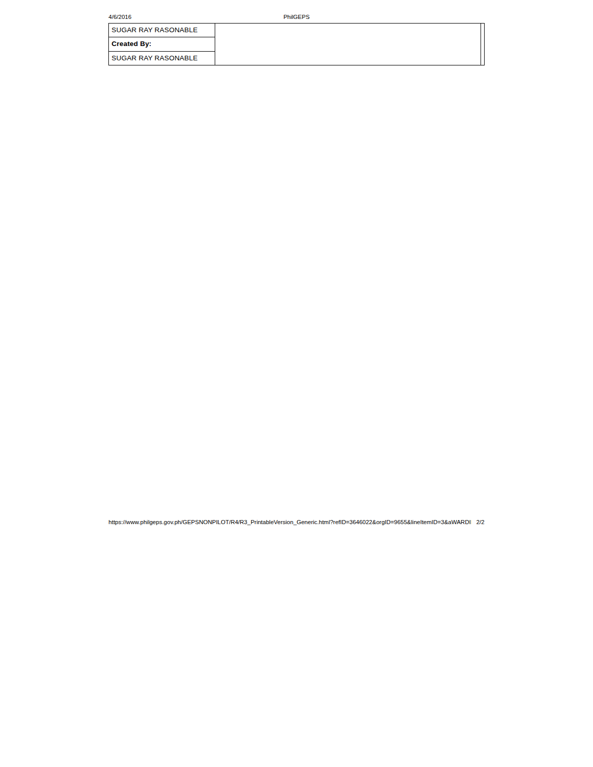4/6/2016 PhilGEPS
| SUGAR RAY RASONABLE | | |
| Created By: |
| SUGAR RAY RASONABLE |
https://www.philgeps.gov.ph/GEPSNONPILOT/R4/R3_PrintableVersion_Generic.html?refID=3646022&orgID=9655&lineItemID=3&aWARDID=1137571&url=%… 2/2